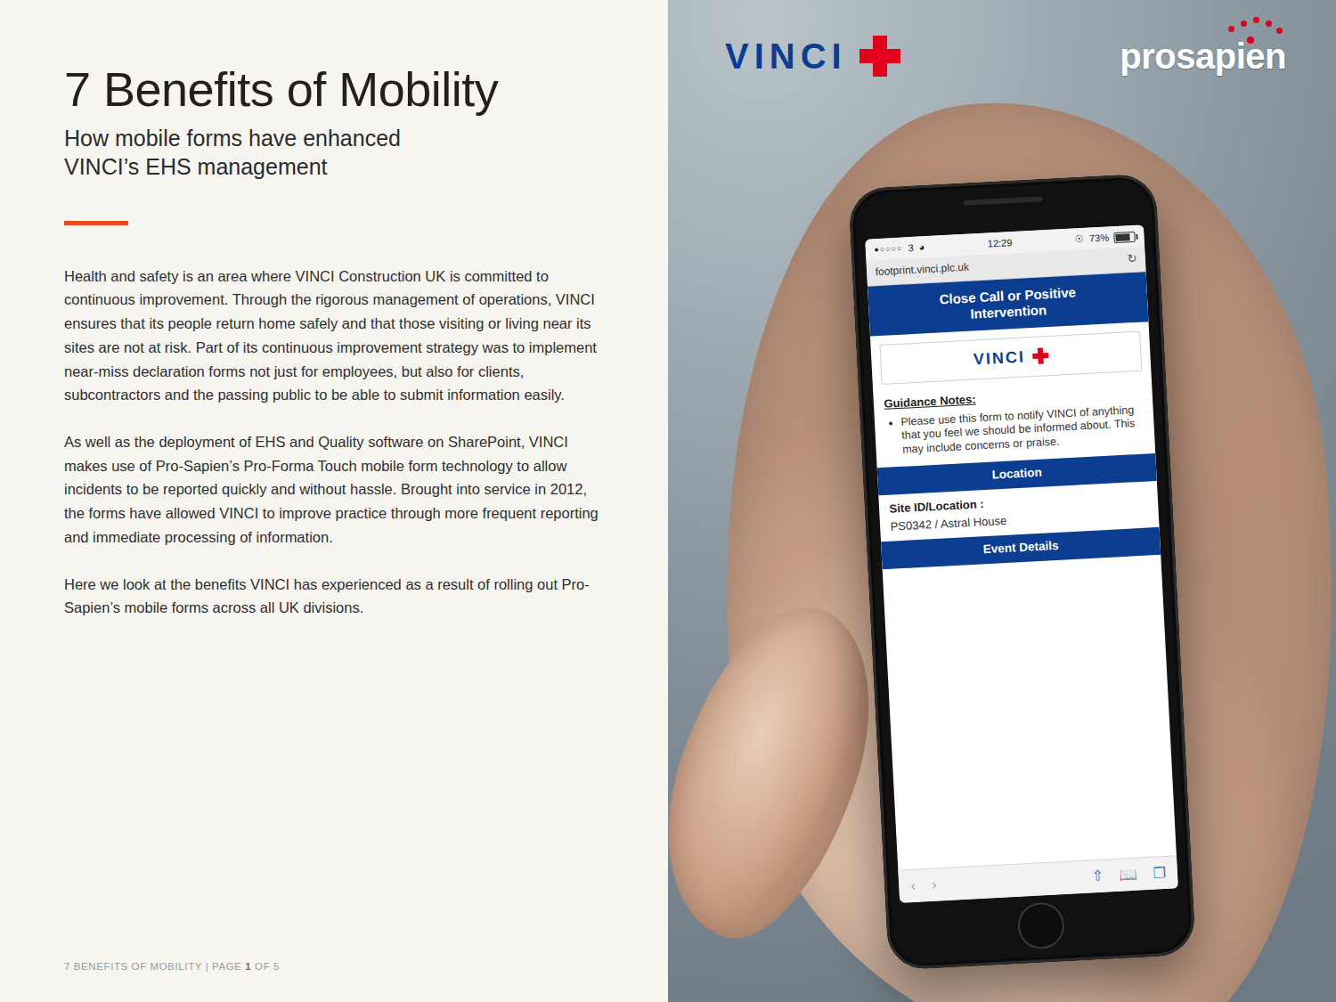●○○○○ 3 ◕
12:29
☉ 73%
footprint.vinci.plc.uk ↻
Close Call or Positive
Intervention
VINCI
Guidance Notes:
Please use this form to notify VINCI of anything that you feel we should be informed about. This may include concerns or praise.
Location
Site ID/Location :
PS0342 / Astral House
Event Details
‹ ›
⇧ 📖 ❐
VINCI
prosapien
7 Benefits of Mobility
How mobile forms have enhanced
VINCI’s EHS management
Health and safety is an area where VINCI Construction UK is committed to continuous improvement. Through the rigorous management of operations, VINCI ensures that its people return home safely and that those visiting or living near its sites are not at risk. Part of its continuous improvement strategy was to implement near-miss declaration forms not just for employees, but also for clients, subcontractors and the passing public to be able to submit information easily.
As well as the deployment of EHS and Quality software on SharePoint, VINCI makes use of Pro-Sapien’s Pro-Forma Touch mobile form technology to allow incidents to be reported quickly and without hassle. Brought into service in 2012, the forms have allowed VINCI to improve practice through more frequent reporting and immediate processing of information.
Here we look at the benefits VINCI has experienced as a result of rolling out Pro-Sapien’s mobile forms across all UK divisions.
7 Benefits of Mobility | Page 1 of 5